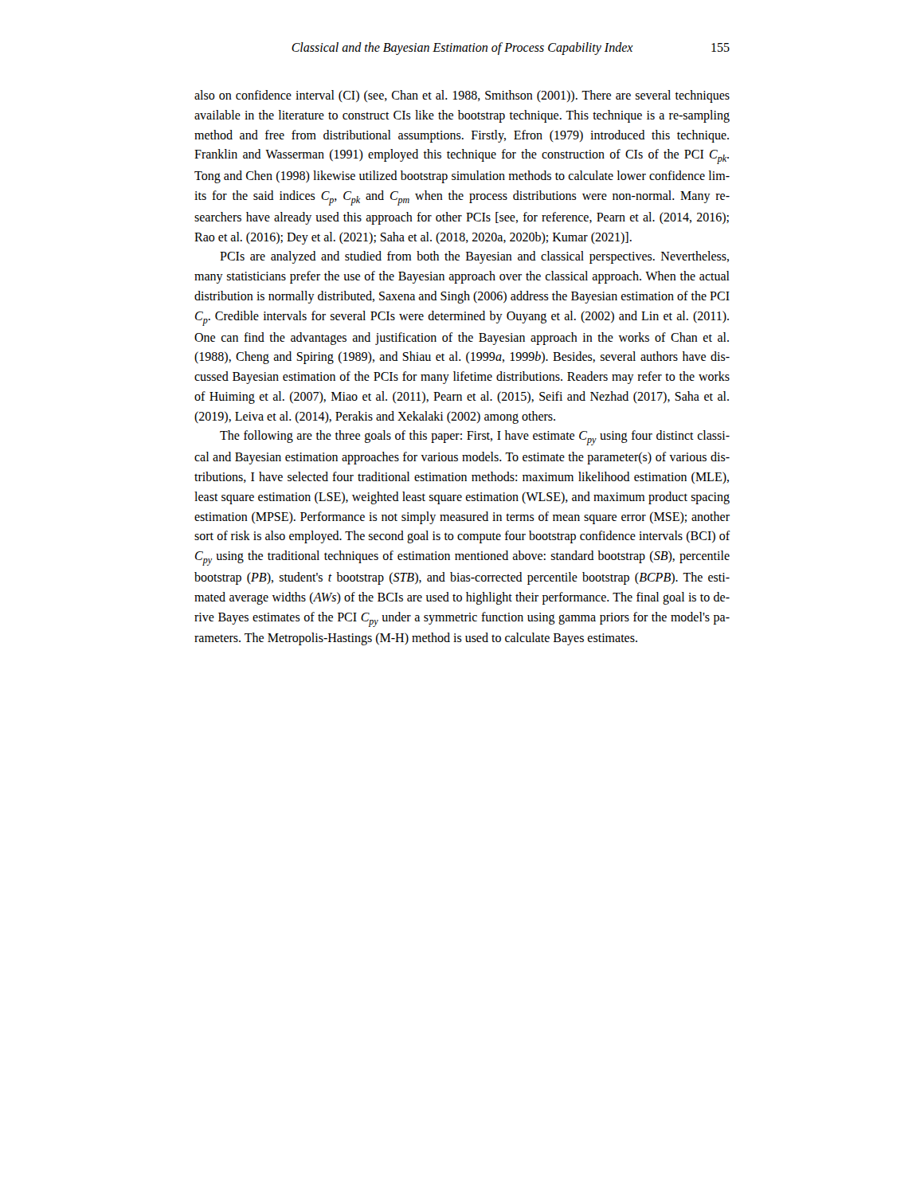Classical and the Bayesian Estimation of Process Capability Index 155
also on confidence interval (CI) (see, Chan et al. 1988, Smithson (2001)). There are several techniques available in the literature to construct CIs like the bootstrap technique. This technique is a re-sampling method and free from distributional assumptions. Firstly, Efron (1979) introduced this technique. Franklin and Wasserman (1991) employed this technique for the construction of CIs of the PCI Cpk. Tong and Chen (1998) likewise utilized bootstrap simulation methods to calculate lower confidence limits for the said indices Cp, Cpk and Cpm when the process distributions were non-normal. Many researchers have already used this approach for other PCIs [see, for reference, Pearn et al. (2014, 2016); Rao et al. (2016); Dey et al. (2021); Saha et al. (2018, 2020a, 2020b); Kumar (2021)].
PCIs are analyzed and studied from both the Bayesian and classical perspectives. Nevertheless, many statisticians prefer the use of the Bayesian approach over the classical approach. When the actual distribution is normally distributed, Saxena and Singh (2006) address the Bayesian estimation of the PCI Cp. Credible intervals for several PCIs were determined by Ouyang et al. (2002) and Lin et al. (2011). One can find the advantages and justification of the Bayesian approach in the works of Chan et al. (1988), Cheng and Spiring (1989), and Shiau et al. (1999a, 1999b). Besides, several authors have discussed Bayesian estimation of the PCIs for many lifetime distributions. Readers may refer to the works of Huiming et al. (2007), Miao et al. (2011), Pearn et al. (2015), Seifi and Nezhad (2017), Saha et al. (2019), Leiva et al. (2014), Perakis and Xekalaki (2002) among others.
The following are the three goals of this paper: First, I have estimate Cpy using four distinct classical and Bayesian estimation approaches for various models. To estimate the parameter(s) of various distributions, I have selected four traditional estimation methods: maximum likelihood estimation (MLE), least square estimation (LSE), weighted least square estimation (WLSE), and maximum product spacing estimation (MPSE). Performance is not simply measured in terms of mean square error (MSE); another sort of risk is also employed. The second goal is to compute four bootstrap confidence intervals (BCI) of Cpy using the traditional techniques of estimation mentioned above: standard bootstrap (SB), percentile bootstrap (PB), student's t bootstrap (STB), and bias-corrected percentile bootstrap (BCPB). The estimated average widths (AW s) of the BCIs are used to highlight their performance. The final goal is to derive Bayes estimates of the PCI Cpy under a symmetric function using gamma priors for the model's parameters. The Metropolis-Hastings (M-H) method is used to calculate Bayes estimates.